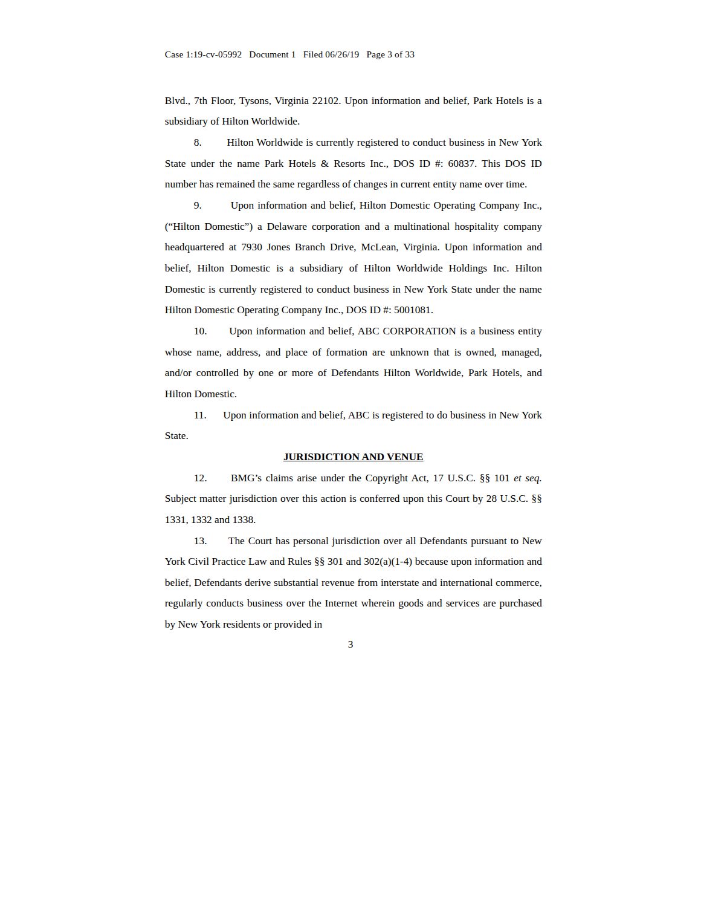Case 1:19-cv-05992 Document 1 Filed 06/26/19 Page 3 of 33
Blvd., 7th Floor, Tysons, Virginia 22102. Upon information and belief, Park Hotels is a subsidiary of Hilton Worldwide.
8. Hilton Worldwide is currently registered to conduct business in New York State under the name Park Hotels & Resorts Inc., DOS ID #: 60837. This DOS ID number has remained the same regardless of changes in current entity name over time.
9. Upon information and belief, Hilton Domestic Operating Company Inc., (“Hilton Domestic”) a Delaware corporation and a multinational hospitality company headquartered at 7930 Jones Branch Drive, McLean, Virginia. Upon information and belief, Hilton Domestic is a subsidiary of Hilton Worldwide Holdings Inc. Hilton Domestic is currently registered to conduct business in New York State under the name Hilton Domestic Operating Company Inc., DOS ID #: 5001081.
10. Upon information and belief, ABC CORPORATION is a business entity whose name, address, and place of formation are unknown that is owned, managed, and/or controlled by one or more of Defendants Hilton Worldwide, Park Hotels, and Hilton Domestic.
11. Upon information and belief, ABC is registered to do business in New York State.
JURISDICTION AND VENUE
12. BMG’s claims arise under the Copyright Act, 17 U.S.C. §§ 101 et seq. Subject matter jurisdiction over this action is conferred upon this Court by 28 U.S.C. §§ 1331, 1332 and 1338.
13. The Court has personal jurisdiction over all Defendants pursuant to New York Civil Practice Law and Rules §§ 301 and 302(a)(1-4) because upon information and belief, Defendants derive substantial revenue from interstate and international commerce, regularly conducts business over the Internet wherein goods and services are purchased by New York residents or provided in
3